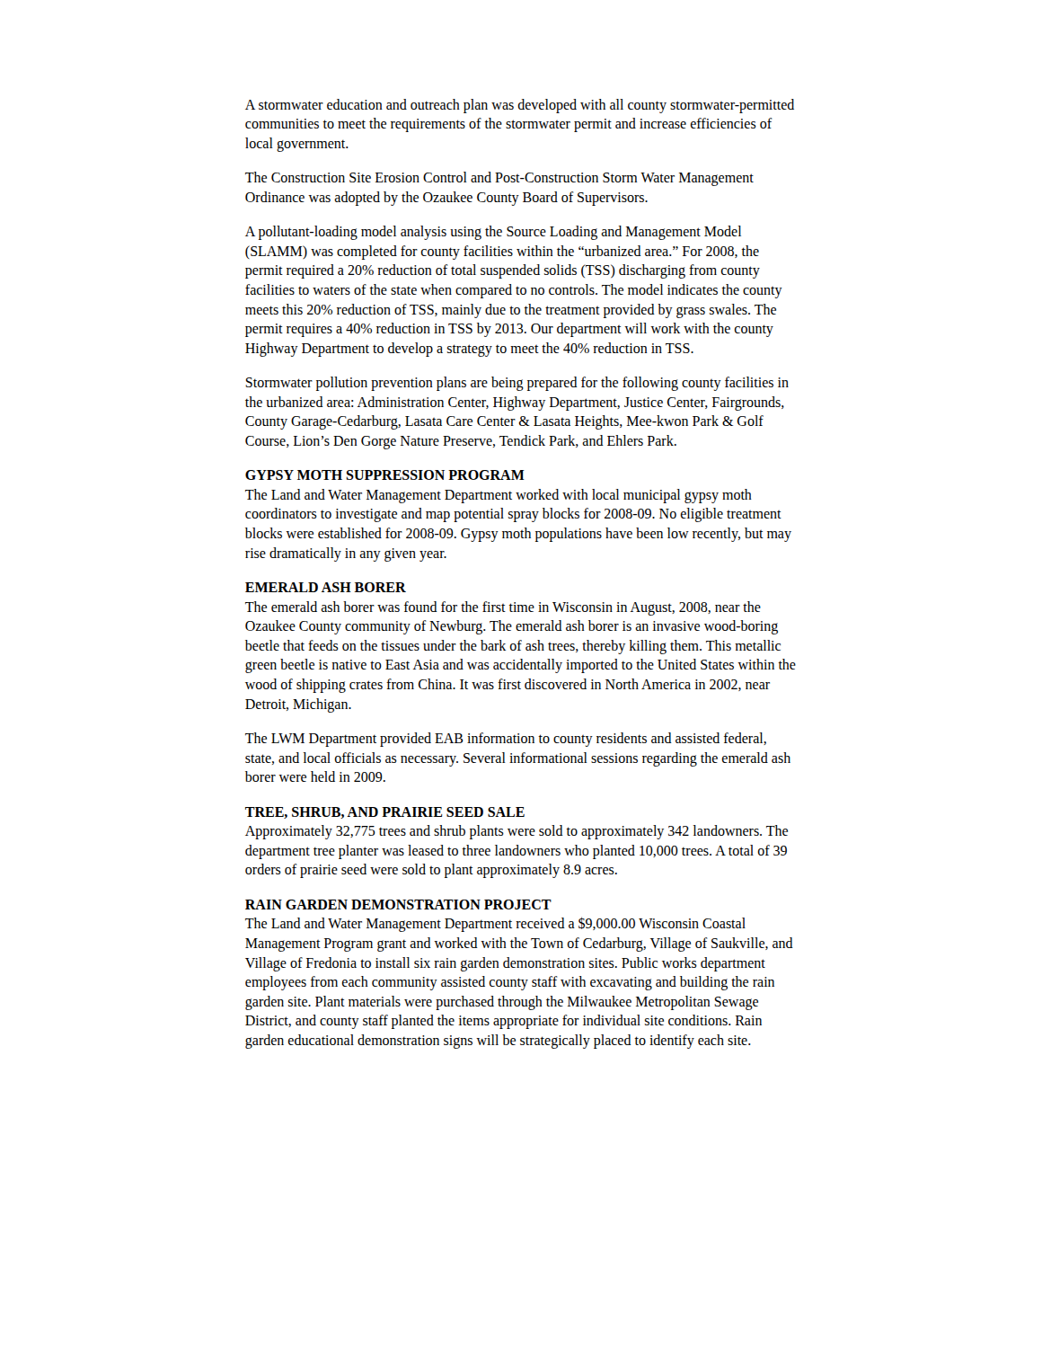A stormwater education and outreach plan was developed with all county stormwater-permitted communities to meet the requirements of the stormwater permit and increase efficiencies of local government.
The Construction Site Erosion Control and Post-Construction Storm Water Management Ordinance was adopted by the Ozaukee County Board of Supervisors.
A pollutant-loading model analysis using the Source Loading and Management Model (SLAMM) was completed for county facilities within the “urbanized area.” For 2008, the permit required a 20% reduction of total suspended solids (TSS) discharging from county facilities to waters of the state when compared to no controls. The model indicates the county meets this 20% reduction of TSS, mainly due to the treatment provided by grass swales. The permit requires a 40% reduction in TSS by 2013. Our department will work with the county Highway Department to develop a strategy to meet the 40% reduction in TSS.
Stormwater pollution prevention plans are being prepared for the following county facilities in the urbanized area: Administration Center, Highway Department, Justice Center, Fairgrounds, County Garage-Cedarburg, Lasata Care Center & Lasata Heights, Mee-kwon Park & Golf Course, Lion’s Den Gorge Nature Preserve, Tendick Park, and Ehlers Park.
Gypsy Moth Suppression Program
The Land and Water Management Department worked with local municipal gypsy moth coordinators to investigate and map potential spray blocks for 2008-09. No eligible treatment blocks were established for 2008-09. Gypsy moth populations have been low recently, but may rise dramatically in any given year.
Emerald Ash Borer
The emerald ash borer was found for the first time in Wisconsin in August, 2008, near the Ozaukee County community of Newburg. The emerald ash borer is an invasive wood-boring beetle that feeds on the tissues under the bark of ash trees, thereby killing them. This metallic green beetle is native to East Asia and was accidentally imported to the United States within the wood of shipping crates from China. It was first discovered in North America in 2002, near Detroit, Michigan.
The LWM Department provided EAB information to county residents and assisted federal, state, and local officials as necessary. Several informational sessions regarding the emerald ash borer were held in 2009.
Tree, Shrub, and Prairie Seed Sale
Approximately 32,775 trees and shrub plants were sold to approximately 342 landowners. The department tree planter was leased to three landowners who planted 10,000 trees. A total of 39 orders of prairie seed were sold to plant approximately 8.9 acres.
Rain Garden Demonstration Project
The Land and Water Management Department received a $9,000.00 Wisconsin Coastal Management Program grant and worked with the Town of Cedarburg, Village of Saukville, and Village of Fredonia to install six rain garden demonstration sites. Public works department employees from each community assisted county staff with excavating and building the rain garden site. Plant materials were purchased through the Milwaukee Metropolitan Sewage District, and county staff planted the items appropriate for individual site conditions. Rain garden educational demonstration signs will be strategically placed to identify each site.